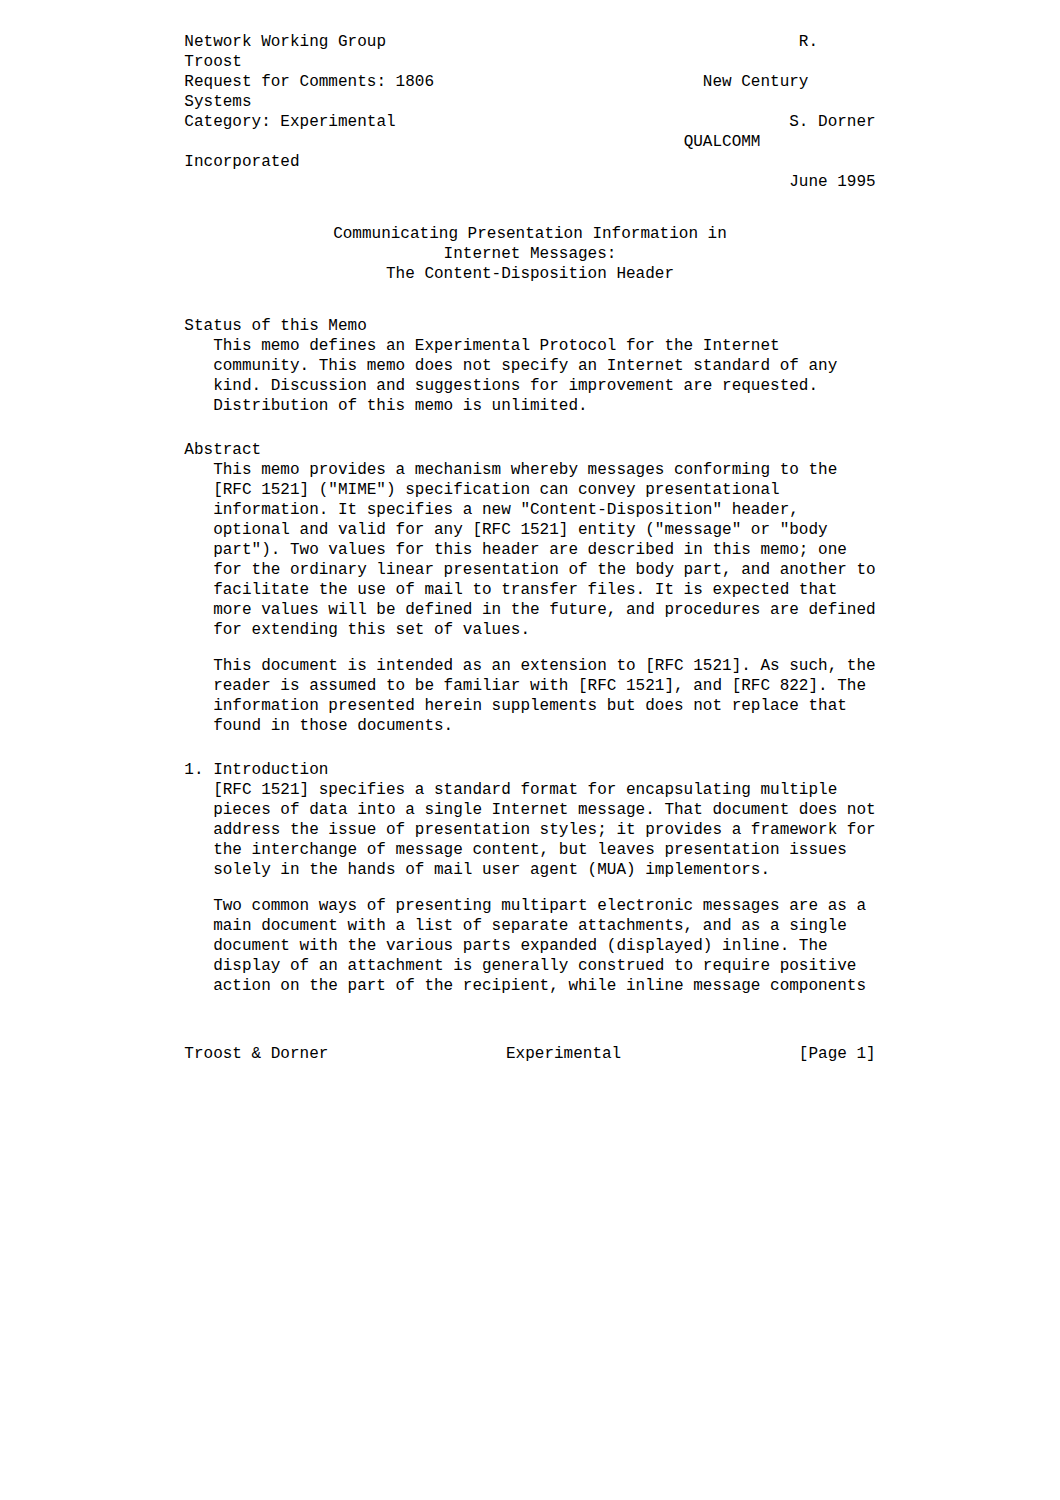Network Working Group                                           R. Troost
Request for Comments: 1806                            New Century Systems
Category: Experimental                                         S. Dorner
                                                    QUALCOMM Incorporated
                                                               June 1995
Communicating Presentation Information in
Internet Messages:
The Content-Disposition Header
Status of this Memo
This memo defines an Experimental Protocol for the Internet community. This memo does not specify an Internet standard of any kind. Discussion and suggestions for improvement are requested. Distribution of this memo is unlimited.
Abstract
This memo provides a mechanism whereby messages conforming to the [RFC 1521] ("MIME") specification can convey presentational information. It specifies a new "Content-Disposition" header, optional and valid for any [RFC 1521] entity ("message" or "body part"). Two values for this header are described in this memo; one for the ordinary linear presentation of the body part, and another to facilitate the use of mail to transfer files. It is expected that more values will be defined in the future, and procedures are defined for extending this set of values.
This document is intended as an extension to [RFC 1521]. As such, the reader is assumed to be familiar with [RFC 1521], and [RFC 822]. The information presented herein supplements but does not replace that found in those documents.
1. Introduction
[RFC 1521] specifies a standard format for encapsulating multiple pieces of data into a single Internet message. That document does not address the issue of presentation styles; it provides a framework for the interchange of message content, but leaves presentation issues solely in the hands of mail user agent (MUA) implementors.
Two common ways of presenting multipart electronic messages are as a main document with a list of separate attachments, and as a single document with the various parts expanded (displayed) inline. The display of an attachment is generally construed to require positive action on the part of the recipient, while inline message components
Troost & Dorner Experimental [Page 1]